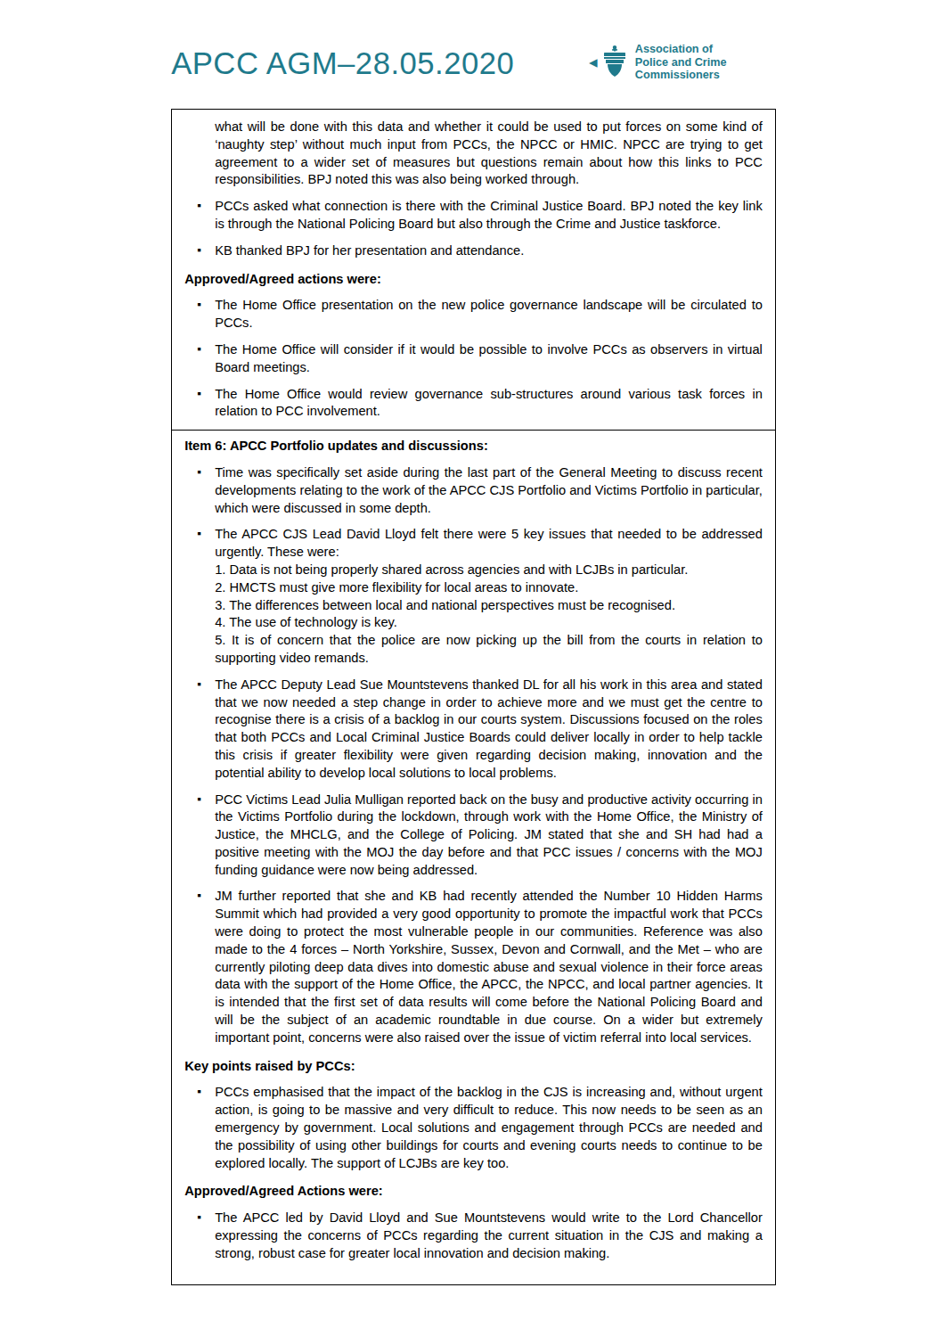APCC AGM–28.05.2020
◂ Association of Police and Crime Commissioners
what will be done with this data and whether it could be used to put forces on some kind of ‘naughty step’ without much input from PCCs, the NPCC or HMIC. NPCC are trying to get agreement to a wider set of measures but questions remain about how this links to PCC responsibilities. BPJ noted this was also being worked through.
PCCs asked what connection is there with the Criminal Justice Board. BPJ noted the key link is through the National Policing Board but also through the Crime and Justice taskforce.
KB thanked BPJ for her presentation and attendance.
Approved/Agreed actions were:
The Home Office presentation on the new police governance landscape will be circulated to PCCs.
The Home Office will consider if it would be possible to involve PCCs as observers in virtual Board meetings.
The Home Office would review governance sub-structures around various task forces in relation to PCC involvement.
Item 6: APCC Portfolio updates and discussions:
Time was specifically set aside during the last part of the General Meeting to discuss recent developments relating to the work of the APCC CJS Portfolio and Victims Portfolio in particular, which were discussed in some depth.
The APCC CJS Lead David Lloyd felt there were 5 key issues that needed to be addressed urgently. These were:
1. Data is not being properly shared across agencies and with LCJBs in particular.
2. HMCTS must give more flexibility for local areas to innovate.
3. The differences between local and national perspectives must be recognised.
4. The use of technology is key.
5. It is of concern that the police are now picking up the bill from the courts in relation to supporting video remands.
The APCC Deputy Lead Sue Mountstevens thanked DL for all his work in this area and stated that we now needed a step change in order to achieve more and we must get the centre to recognise there is a crisis of a backlog in our courts system. Discussions focused on the roles that both PCCs and Local Criminal Justice Boards could deliver locally in order to help tackle this crisis if greater flexibility were given regarding decision making, innovation and the potential ability to develop local solutions to local problems.
PCC Victims Lead Julia Mulligan reported back on the busy and productive activity occurring in the Victims Portfolio during the lockdown, through work with the Home Office, the Ministry of Justice, the MHCLG, and the College of Policing. JM stated that she and SH had had a positive meeting with the MOJ the day before and that PCC issues / concerns with the MOJ funding guidance were now being addressed.
JM further reported that she and KB had recently attended the Number 10 Hidden Harms Summit which had provided a very good opportunity to promote the impactful work that PCCs were doing to protect the most vulnerable people in our communities. Reference was also made to the 4 forces – North Yorkshire, Sussex, Devon and Cornwall, and the Met – who are currently piloting deep data dives into domestic abuse and sexual violence in their force areas data with the support of the Home Office, the APCC, the NPCC, and local partner agencies. It is intended that the first set of data results will come before the National Policing Board and will be the subject of an academic roundtable in due course. On a wider but extremely important point, concerns were also raised over the issue of victim referral into local services.
Key points raised by PCCs:
PCCs emphasised that the impact of the backlog in the CJS is increasing and, without urgent action, is going to be massive and very difficult to reduce. This now needs to be seen as an emergency by government. Local solutions and engagement through PCCs are needed and the possibility of using other buildings for courts and evening courts needs to continue to be explored locally. The support of LCJBs are key too.
Approved/Agreed Actions were:
The APCC led by David Lloyd and Sue Mountstevens would write to the Lord Chancellor expressing the concerns of PCCs regarding the current situation in the CJS and making a strong, robust case for greater local innovation and decision making.